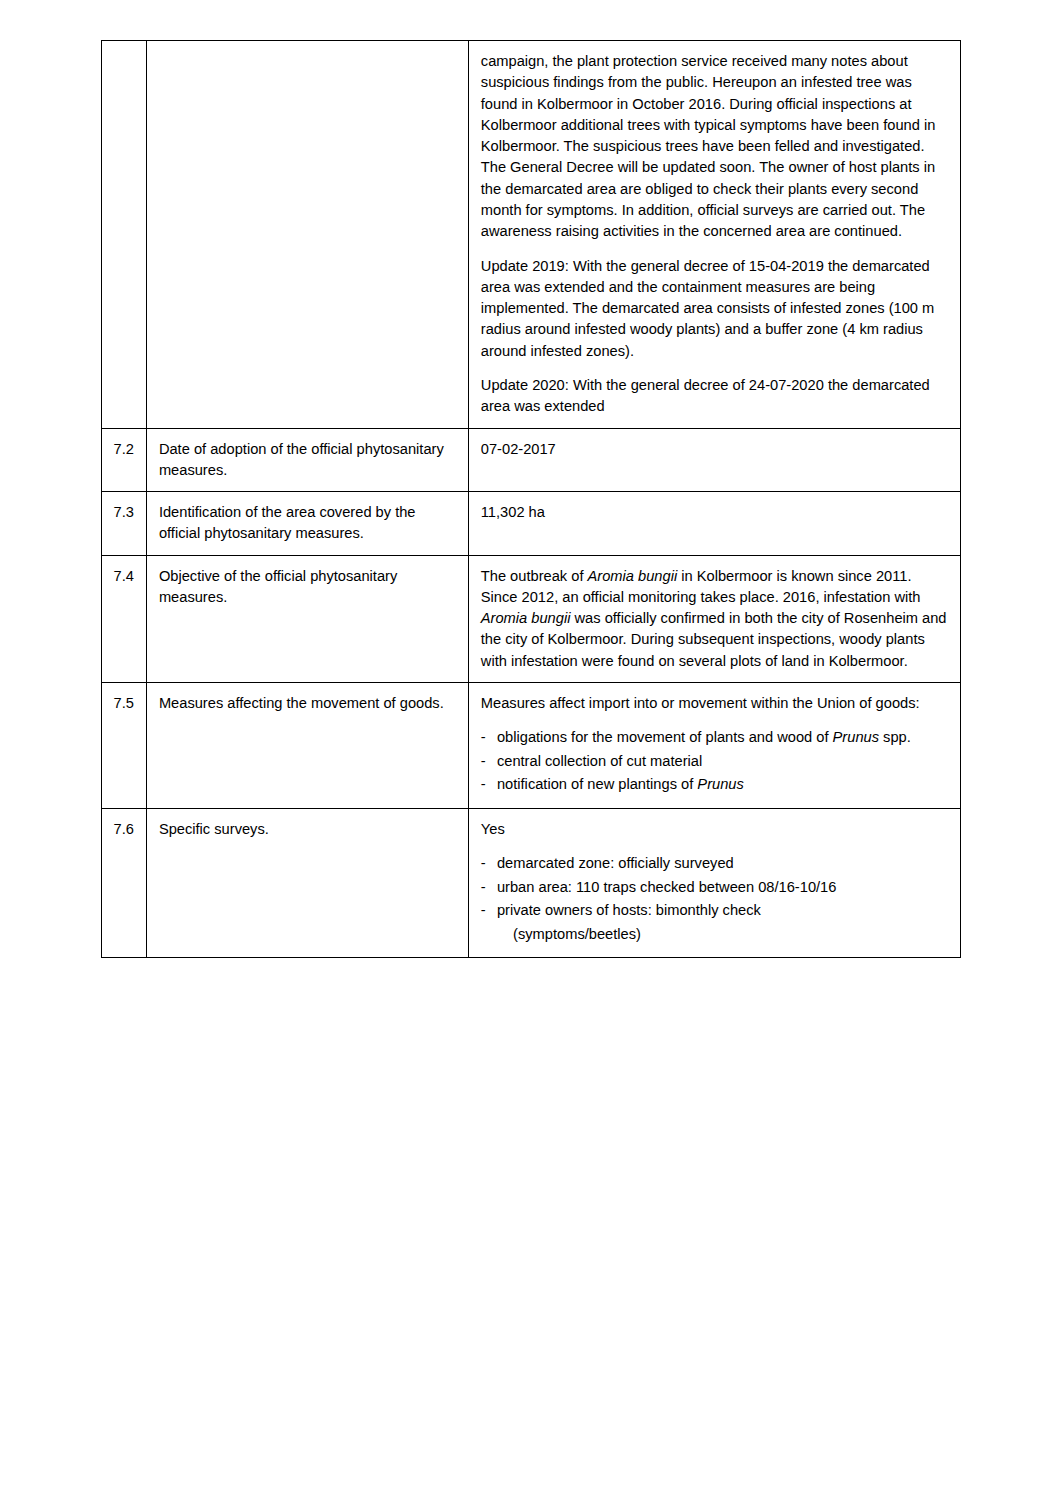| | | campaign, the plant protection service received many notes about suspicious findings from the public. Hereupon an infested tree was found in Kolbermoor in October 2016. During official inspections at Kolbermoor additional trees with typical symptoms have been found in Kolbermoor. The suspicious trees have been felled and investigated. The General Decree will be updated soon. The owner of host plants in the demarcated area are obliged to check their plants every second month for symptoms. In addition, official surveys are carried out. The awareness raising activities in the concerned area are continued. Update 2019: With the general decree of 15-04-2019 the demarcated area was extended and the containment measures are being implemented. The demarcated area consists of infested zones (100 m radius around infested woody plants) and a buffer zone (4 km radius around infested zones). Update 2020: With the general decree of 24-07-2020 the demarcated area was extended |
| 7.2 | Date of adoption of the official phytosanitary measures. | 07-02-2017 |
| 7.3 | Identification of the area covered by the official phytosanitary measures. | 11,302 ha |
| 7.4 | Objective of the official phytosanitary measures. | The outbreak of Aromia bungii in Kolbermoor is known since 2011. Since 2012, an official monitoring takes place. 2016, infestation with Aromia bungii was officially confirmed in both the city of Rosenheim and the city of Kolbermoor. During subsequent inspections, woody plants with infestation were found on several plots of land in Kolbermoor. |
| 7.5 | Measures affecting the movement of goods. | Measures affect import into or movement within the Union of goods: obligations for the movement of plants and wood of Prunus spp. central collection of cut material notification of new plantings of Prunus |
| 7.6 | Specific surveys. | Yes demarcated zone: officially surveyed urban area: 110 traps checked between 08/16-10/16 private owners of hosts: bimonthly check (symptoms/beetles) |